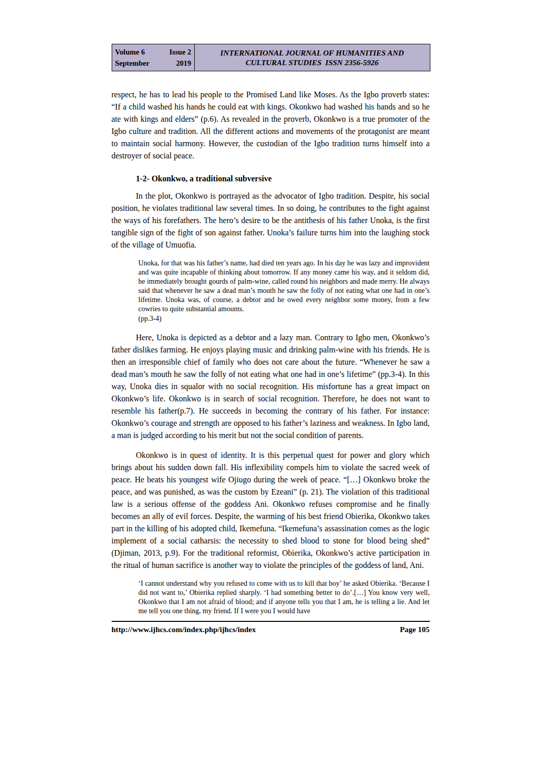| Volume 6 | Issue 2 |
| September | 2019 |
INTERNATIONAL JOURNAL OF HUMANITIES AND
CULTURAL STUDIES ISSN 2356-5926
respect, he has to lead his people to the Promised Land like Moses. As the Igbo proverb states: “If a child washed his hands he could eat with kings. Okonkwo had washed his hands and so he ate with kings and elders” (p.6). As revealed in the proverb, Okonkwo is a true promoter of the Igbo culture and tradition. All the different actions and movements of the protagonist are meant to maintain social harmony. However, the custodian of the Igbo tradition turns himself into a destroyer of social peace.
1-2- Okonkwo, a traditional subversive
In the plot, Okonkwo is portrayed as the advocator of Igbo tradition. Despite, his social position, he violates traditional law several times. In so doing, he contributes to the fight against the ways of his forefathers. The hero’s desire to be the antithesis of his father Unoka, is the first tangible sign of the fight of son against father. Unoka’s failure turns him into the laughing stock of the village of Umuofia.
Unoka, for that was his father’s name, had died ten years ago. In his day he was lazy and improvident and was quite incapable of thinking about tomorrow. If any money came his way, and it seldom did, he immediately brought gourds of palm-wine, called round his neighbors and made merry. He always said that whenever he saw a dead man’s mouth he saw the folly of not eating what one had in one’s lifetime. Unoka was, of course, a debtor and he owed every neighbor some money, from a few cowries to quite substantial amounts.
(pp.3-4)
Here, Unoka is depicted as a debtor and a lazy man. Contrary to Igbo men, Okonkwo’s father dislikes farming. He enjoys playing music and drinking palm-wine with his friends. He is then an irresponsible chief of family who does not care about the future. “Whenever he saw a dead man’s mouth he saw the folly of not eating what one had in one’s lifetime” (pp.3-4). In this way, Unoka dies in squalor with no social recognition. His misfortune has a great impact on Okonkwo’s life. Okonkwo is in search of social recognition. Therefore, he does not want to resemble his father(p.7). He succeeds in becoming the contrary of his father. For instance: Okonkwo’s courage and strength are opposed to his father’s laziness and weakness. In Igbo land, a man is judged according to his merit but not the social condition of parents.
Okonkwo is in quest of identity. It is this perpetual quest for power and glory which brings about his sudden down fall. His inflexibility compels him to violate the sacred week of peace. He beats his youngest wife Ojiugo during the week of peace. “[…] Okonkwo broke the peace, and was punished, as was the custom by Ezeani” (p. 21). The violation of this traditional law is a serious offense of the goddess Ani. Okonkwo refuses compromise and he finally becomes an ally of evil forces. Despite, the warming of his best friend Obierika, Okonkwo takes part in the killing of his adopted child, Ikemefuna. “Ikemefuna’s assassination comes as the logic implement of a social catharsis: the necessity to shed blood to stone for blood being shed” (Djiman, 2013, p.9). For the traditional reformist, Obierika, Okonkwo’s active participation in the ritual of human sacrifice is another way to violate the principles of the goddess of land, Ani.
‘I cannot understand why you refused to come with us to kill that boy’ he asked Obierika. ‘Because I did not want to,’ Obierika replied sharply. ‘I had something better to do’.[…] You know very well, Okonkwo that I am not afraid of blood; and if anyone tells you that I am, he is telling a lie. And let me tell you one thing, my friend. If I were you I would have
http://www.ijhcs.com/index.php/ijhcs/index Page 105